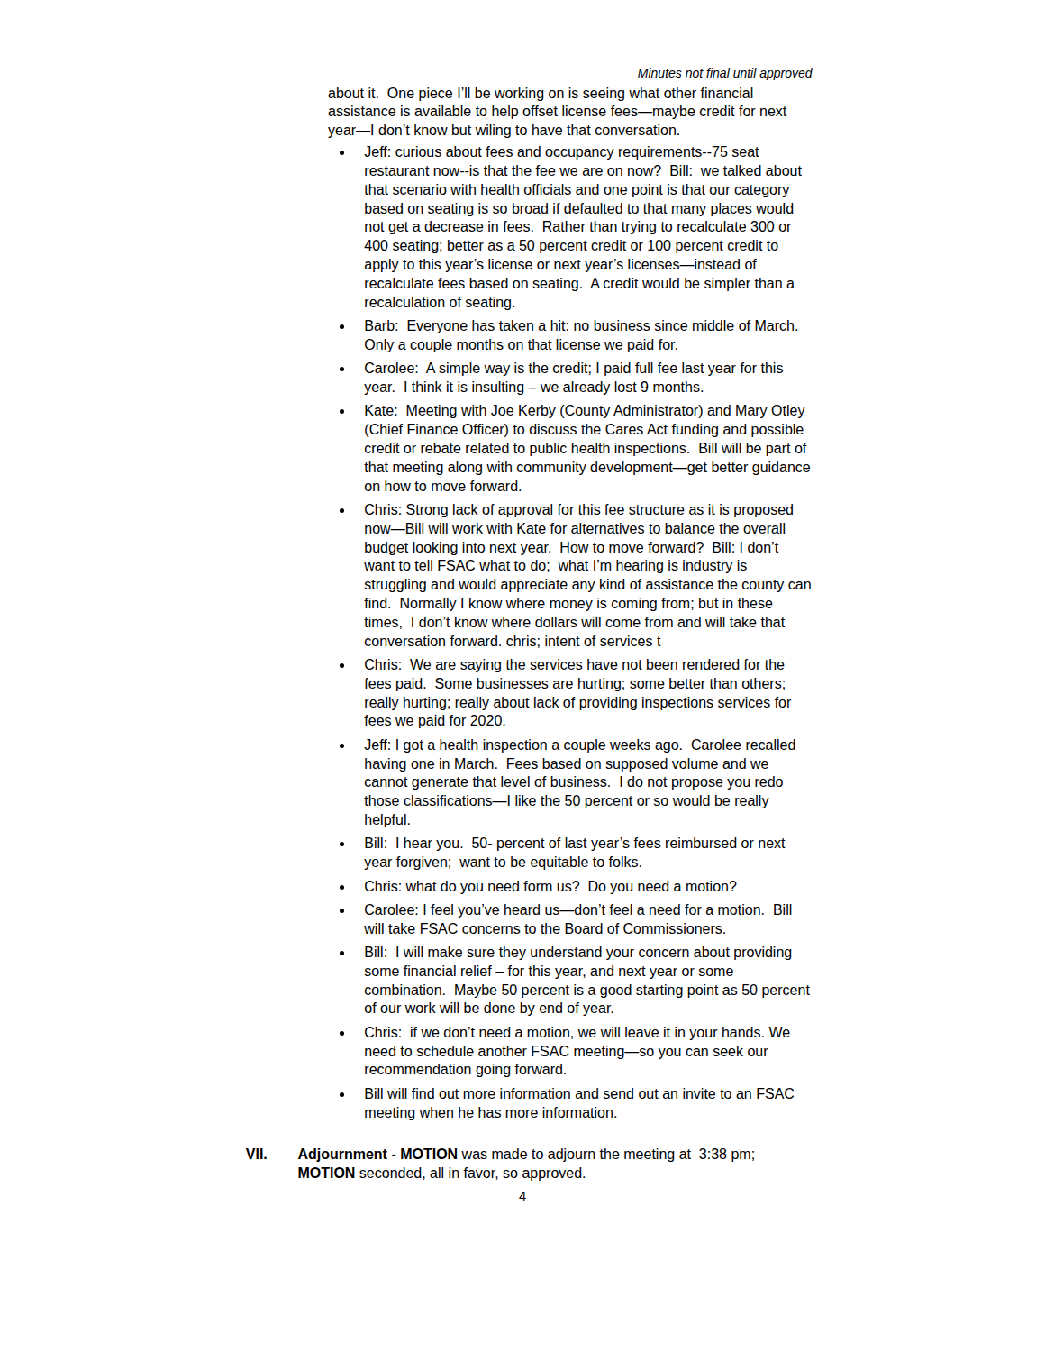Minutes not final until approved
about it. One piece I’ll be working on is seeing what other financial assistance is available to help offset license fees—maybe credit for next year—I don’t know but wiling to have that conversation.
Jeff: curious about fees and occupancy requirements--75 seat restaurant now--is that the fee we are on now? Bill: we talked about that scenario with health officials and one point is that our category based on seating is so broad if defaulted to that many places would not get a decrease in fees. Rather than trying to recalculate 300 or 400 seating; better as a 50 percent credit or 100 percent credit to apply to this year’s license or next year’s licenses—instead of recalculate fees based on seating. A credit would be simpler than a recalculation of seating.
Barb: Everyone has taken a hit: no business since middle of March. Only a couple months on that license we paid for.
Carolee: A simple way is the credit; I paid full fee last year for this year. I think it is insulting – we already lost 9 months.
Kate: Meeting with Joe Kerby (County Administrator) and Mary Otley (Chief Finance Officer) to discuss the Cares Act funding and possible credit or rebate related to public health inspections. Bill will be part of that meeting along with community development—get better guidance on how to move forward.
Chris: Strong lack of approval for this fee structure as it is proposed now—Bill will work with Kate for alternatives to balance the overall budget looking into next year. How to move forward? Bill: I don’t want to tell FSAC what to do; what I’m hearing is industry is struggling and would appreciate any kind of assistance the county can find. Normally I know where money is coming from; but in these times, I don’t know where dollars will come from and will take that conversation forward. chris; intent of services t
Chris: We are saying the services have not been rendered for the fees paid. Some businesses are hurting; some better than others; really hurting; really about lack of providing inspections services for fees we paid for 2020.
Jeff: I got a health inspection a couple weeks ago. Carolee recalled having one in March. Fees based on supposed volume and we cannot generate that level of business. I do not propose you redo those classifications—I like the 50 percent or so would be really helpful.
Bill: I hear you. 50- percent of last year’s fees reimbursed or next year forgiven; want to be equitable to folks.
Chris: what do you need form us? Do you need a motion?
Carolee: I feel you’ve heard us—don’t feel a need for a motion. Bill will take FSAC concerns to the Board of Commissioners.
Bill: I will make sure they understand your concern about providing some financial relief – for this year, and next year or some combination. Maybe 50 percent is a good starting point as 50 percent of our work will be done by end of year.
Chris: if we don’t need a motion, we will leave it in your hands. We need to schedule another FSAC meeting—so you can seek our recommendation going forward.
Bill will find out more information and send out an invite to an FSAC meeting when he has more information.
VII.
Adjournment - MOTION was made to adjourn the meeting at 3:38 pm; MOTION seconded, all in favor, so approved.
4